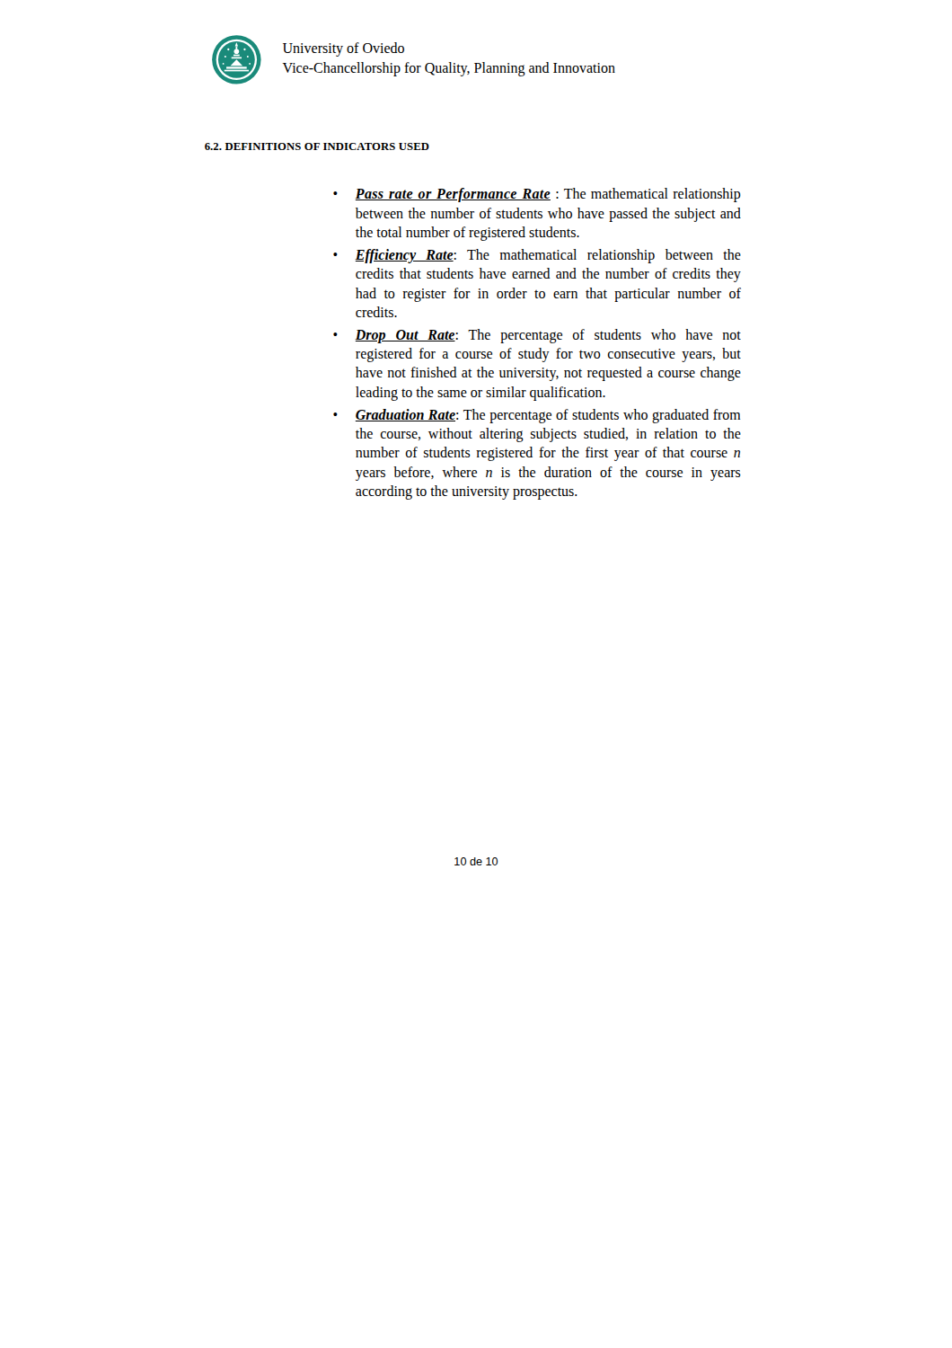University of Oviedo
Vice-Chancellorship for Quality, Planning and Innovation
6.2. DEFINITIONS OF INDICATORS USED
Pass rate or Performance Rate : The mathematical relationship between the number of students who have passed the subject and the total number of registered students.
Efficiency Rate: The mathematical relationship between the credits that students have earned and the number of credits they had to register for in order to earn that particular number of credits.
Drop Out Rate: The percentage of students who have not registered for a course of study for two consecutive years, but have not finished at the university, not requested a course change leading to the same or similar qualification.
Graduation Rate: The percentage of students who graduated from the course, without altering subjects studied, in relation to the number of students registered for the first year of that course n years before, where n is the duration of the course in years according to the university prospectus.
10 de 10